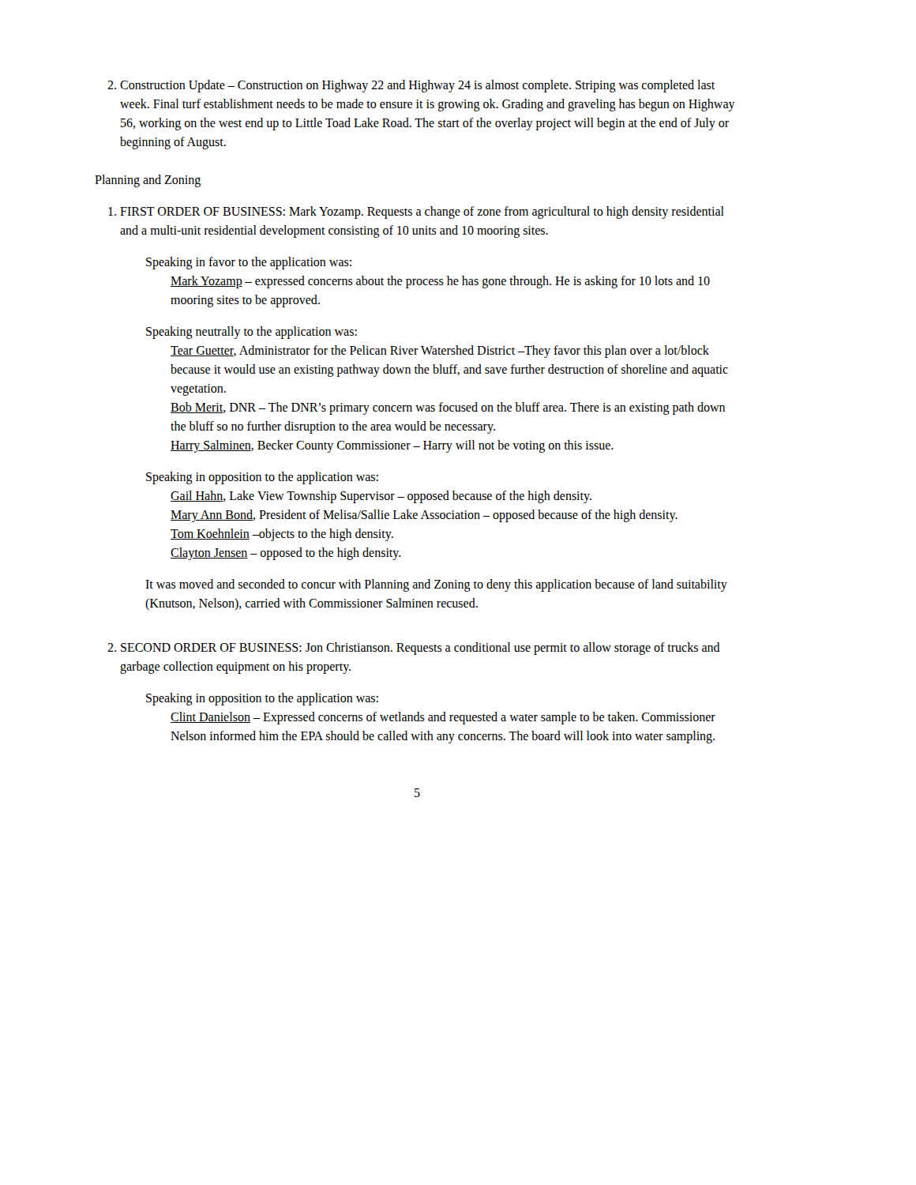Construction Update – Construction on Highway 22 and Highway 24 is almost complete. Striping was completed last week. Final turf establishment needs to be made to ensure it is growing ok. Grading and graveling has begun on Highway 56, working on the west end up to Little Toad Lake Road. The start of the overlay project will begin at the end of July or beginning of August.
Planning and Zoning
FIRST ORDER OF BUSINESS: Mark Yozamp. Requests a change of zone from agricultural to high density residential and a multi-unit residential development consisting of 10 units and 10 mooring sites.
Speaking in favor to the application was:
Mark Yozamp – expressed concerns about the process he has gone through. He is asking for 10 lots and 10 mooring sites to be approved.
Speaking neutrally to the application was:
Tear Guetter, Administrator for the Pelican River Watershed District –They favor this plan over a lot/block because it would use an existing pathway down the bluff, and save further destruction of shoreline and aquatic vegetation.
Bob Merit, DNR – The DNR’s primary concern was focused on the bluff area. There is an existing path down the bluff so no further disruption to the area would be necessary.
Harry Salminen, Becker County Commissioner – Harry will not be voting on this issue.
Speaking in opposition to the application was:
Gail Hahn, Lake View Township Supervisor – opposed because of the high density.
Mary Ann Bond, President of Melisa/Sallie Lake Association – opposed because of the high density.
Tom Koehnlein –objects to the high density.
Clayton Jensen – opposed to the high density.
It was moved and seconded to concur with Planning and Zoning to deny this application because of land suitability (Knutson, Nelson), carried with Commissioner Salminen recused.
SECOND ORDER OF BUSINESS: Jon Christianson. Requests a conditional use permit to allow storage of trucks and garbage collection equipment on his property.
Speaking in opposition to the application was:
Clint Danielson – Expressed concerns of wetlands and requested a water sample to be taken. Commissioner Nelson informed him the EPA should be called with any concerns. The board will look into water sampling.
5